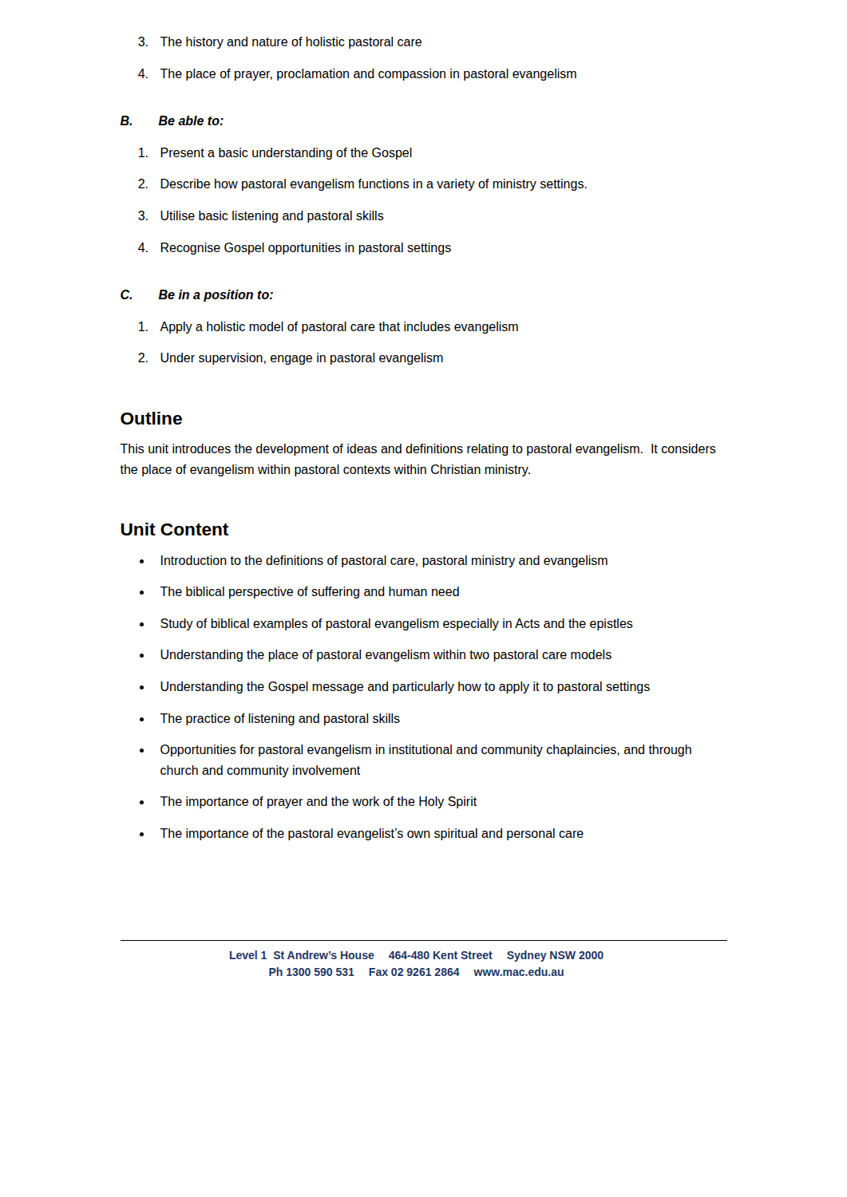The history and nature of holistic pastoral care
The place of prayer, proclamation and compassion in pastoral evangelism
B. Be able to:
Present a basic understanding of the Gospel
Describe how pastoral evangelism functions in a variety of ministry settings.
Utilise basic listening and pastoral skills
Recognise Gospel opportunities in pastoral settings
C. Be in a position to:
Apply a holistic model of pastoral care that includes evangelism
Under supervision, engage in pastoral evangelism
Outline
This unit introduces the development of ideas and definitions relating to pastoral evangelism. It considers the place of evangelism within pastoral contexts within Christian ministry.
Unit Content
Introduction to the definitions of pastoral care, pastoral ministry and evangelism
The biblical perspective of suffering and human need
Study of biblical examples of pastoral evangelism especially in Acts and the epistles
Understanding the place of pastoral evangelism within two pastoral care models
Understanding the Gospel message and particularly how to apply it to pastoral settings
The practice of listening and pastoral skills
Opportunities for pastoral evangelism in institutional and community chaplaincies, and through church and community involvement
The importance of prayer and the work of the Holy Spirit
The importance of the pastoral evangelist’s own spiritual and personal care
Level 1 St Andrew’s House 464-480 Kent Street Sydney NSW 2000
Ph 1300 590 531 Fax 02 9261 2864 www.mac.edu.au